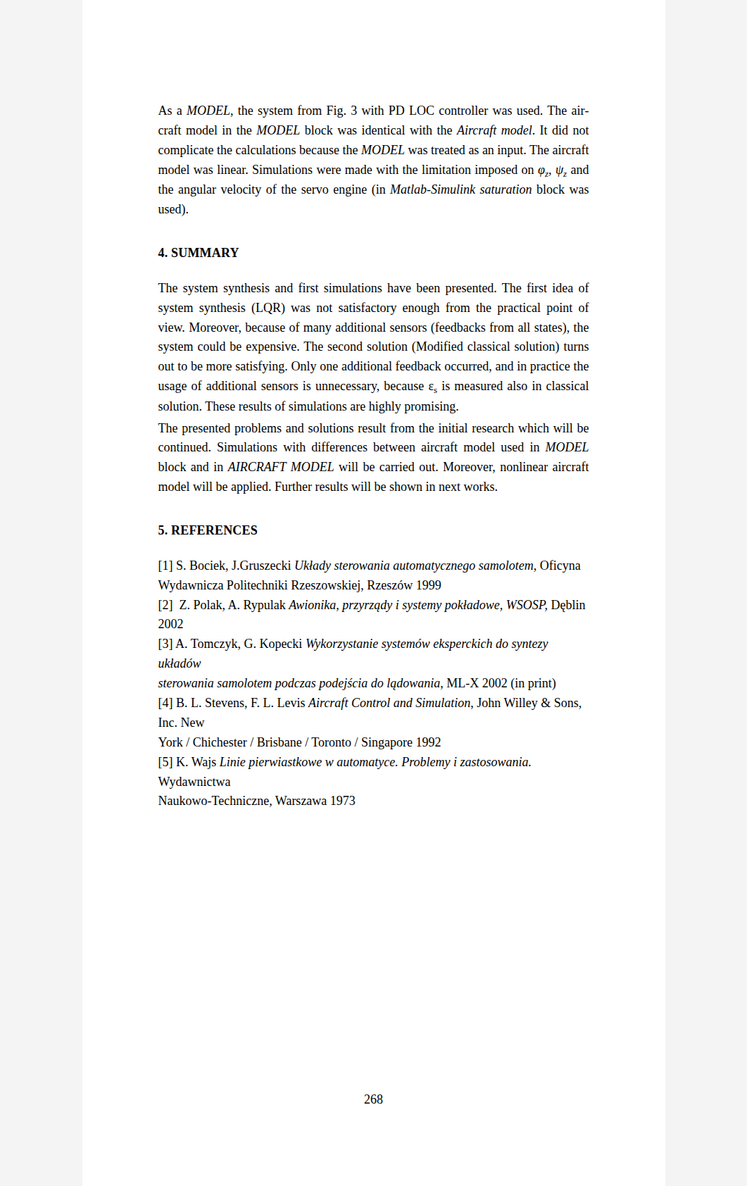As a MODEL, the system from Fig. 3 with PD LOC controller was used. The aircraft model in the MODEL block was identical with the Aircraft model. It did not complicate the calculations because the MODEL was treated as an input. The aircraft model was linear. Simulations were made with the limitation imposed on φz, ψz and the angular velocity of the servo engine (in Matlab-Simulink saturation block was used).
4. SUMMARY
The system synthesis and first simulations have been presented. The first idea of system synthesis (LQR) was not satisfactory enough from the practical point of view. Moreover, because of many additional sensors (feedbacks from all states), the system could be expensive. The second solution (Modified classical solution) turns out to be more satisfying. Only one additional feedback occurred, and in practice the usage of additional sensors is unnecessary, because εs is measured also in classical solution. These results of simulations are highly promising.
The presented problems and solutions result from the initial research which will be continued. Simulations with differences between aircraft model used in MODEL block and in AIRCRAFT MODEL will be carried out. Moreover, nonlinear aircraft model will be applied. Further results will be shown in next works.
5. REFERENCES
[1] S. Bociek, J.Gruszecki Układy sterowania automatycznego samolotem, Oficyna
Wydawnicza Politechniki Rzeszowskiej, Rzeszów 1999
[2] Z. Polak, A. Rypulak Awionika, przyrządy i systemy pokładowe, WSOSP, Dęblin 2002
[3] A. Tomczyk, G. Kopecki Wykorzystanie systemów eksperckich do syntezy układów
sterowania samolotem podczas podejścia do lądowania, ML-X 2002 (in print)
[4] B. L. Stevens, F. L. Levis Aircraft Control and Simulation, John Willey & Sons, Inc. New
York / Chichester / Brisbane / Toronto / Singapore 1992
[5] K. Wajs Linie pierwiastkowe w automatyce. Problemy i zastosowania. Wydawnictwa
Naukowo-Techniczne, Warszawa 1973
268